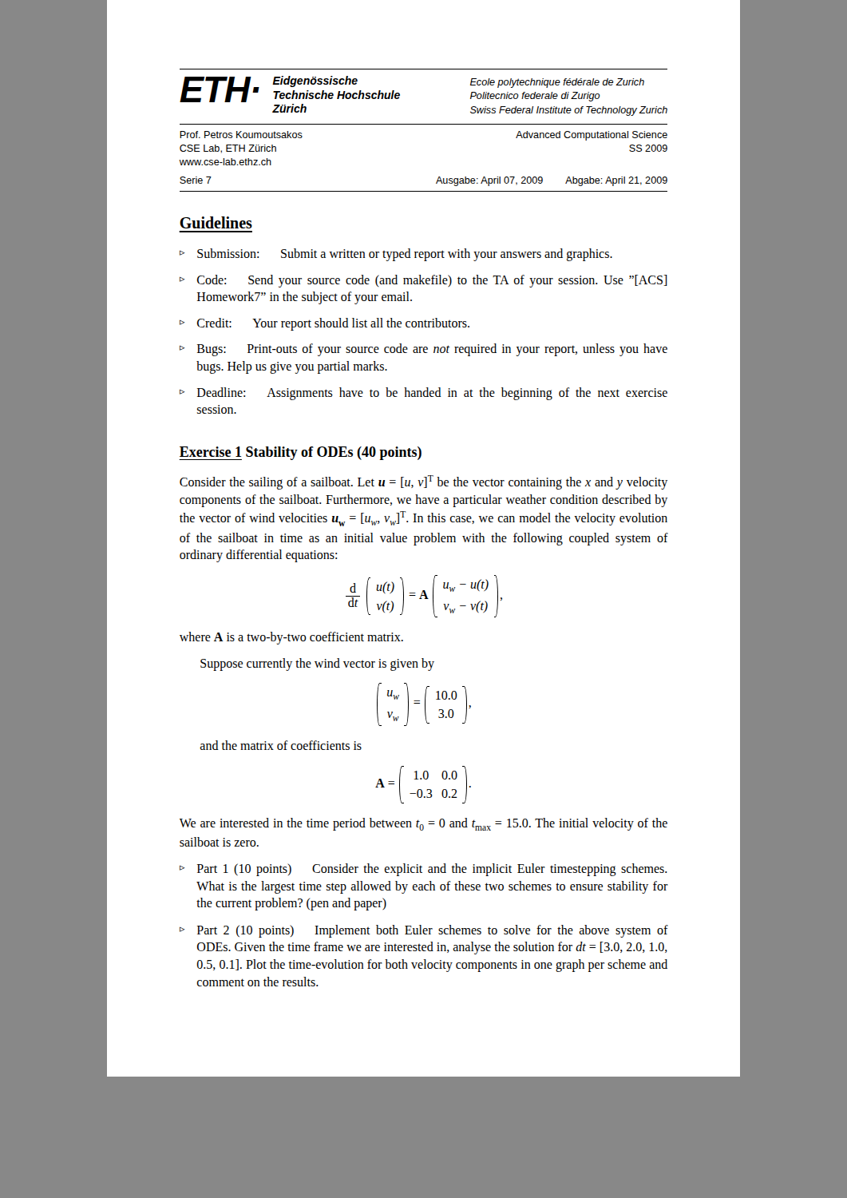ETH·
Eidgenössische
Technische Hochschule
Zürich
Ecole polytechnique fédérale de Zurich
Politecnico federale di Zurigo
Swiss Federal Institute of Technology Zurich
Prof. Petros Koumoutsakos
CSE Lab, ETH Zürich
www.cse-lab.ethz.ch
Advanced Computational Science
SS 2009
Serie 7
Ausgabe: April 07, 2009 Abgabe: April 21, 2009
Guidelines
Submission: Submit a written or typed report with your answers and graphics.
Code: Send your source code (and makefile) to the TA of your session. Use ”[ACS] Homework7” in the subject of your email.
Credit: Your report should list all the contributors.
Bugs: Print-outs of your source code are not required in your report, unless you have bugs. Help us give you partial marks.
Deadline: Assignments have to be handed in at the beginning of the next exercise session.
Exercise 1 Stability of ODEs (40 points)
Consider the sailing of a sailboat. Let u = [u, v]T be the vector containing the x and y velocity components of the sailboat. Furthermore, we have a particular weather condition described by the vector of wind velocities uw = [uw, vw]T. In this case, we can model the velocity evolution of the sailboat in time as an initial value problem with the following coupled system of ordinary differential equations:
ddt
| u(t) |
| v(t) |
= A
| u w − u(t) |
| v w − v(t) |
,
where A is a two-by-two coefficient matrix.
Suppose currently the wind vector is given by
| u w |
| v w |
=
| 10.0 |
| 3.0 |
,
and the matrix of coefficients is
A =
| 1.0 | 0.0 |
| −0.3 | 0.2 |
.
We are interested in the time period between t0 = 0 and tmax = 15.0. The initial velocity of the sailboat is zero.
Part 1 (10 points) Consider the explicit and the implicit Euler timestepping schemes. What is the largest time step allowed by each of these two schemes to ensure stability for the current problem? (pen and paper)
Part 2 (10 points) Implement both Euler schemes to solve for the above system of ODEs. Given the time frame we are interested in, analyse the solution for dt = [3.0, 2.0, 1.0, 0.5, 0.1]. Plot the time-evolution for both velocity components in one graph per scheme and comment on the results.